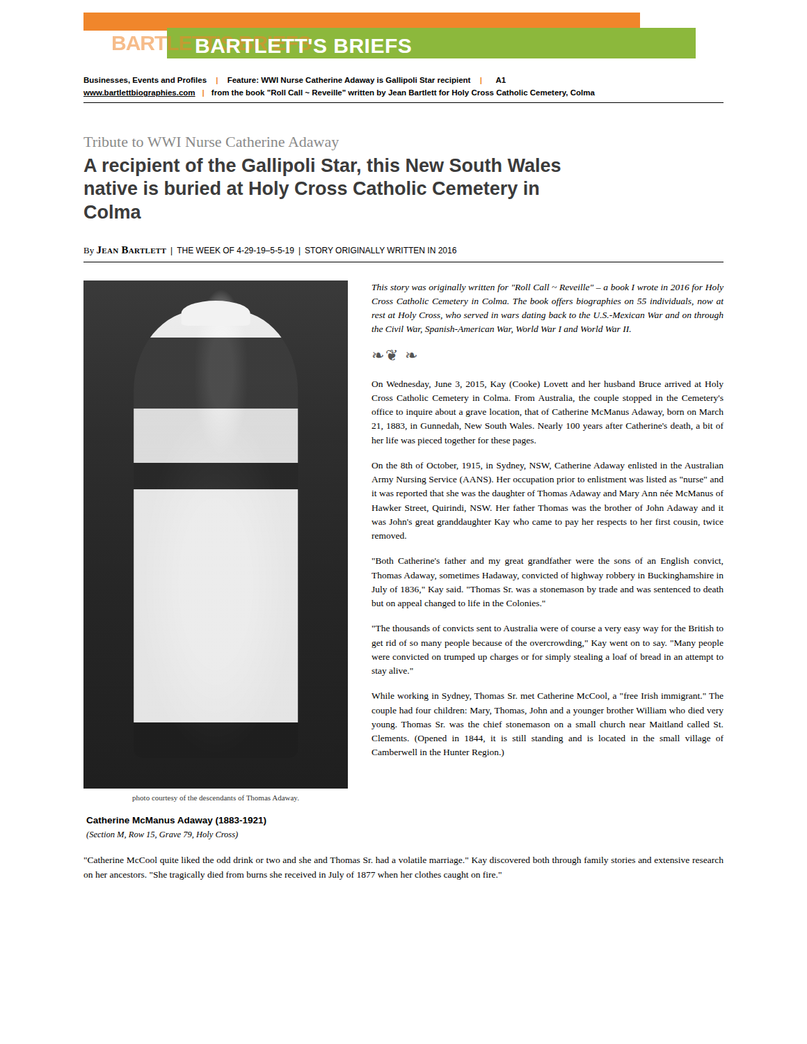BARTLETT'S BRIEFS
BARTLETT'S BRIEFS
Businesses, Events and Profiles | Feature: WWI Nurse Catherine Adaway is Gallipoli Star recipient | A1 www.bartlettbiographies.com|from the book "Roll Call ~ Reveille" written by Jean Bartlett for Holy Cross Catholic Cemetery, Colma
Tribute to WWI Nurse Catherine Adaway
A recipient of the Gallipoli Star, this New South Wales native is buried at Holy Cross Catholic Cemetery in Colma
By Jean Bartlett|THE WEEK OF 4-29-19–5-5-19|STORY ORIGINALLY WRITTEN IN 2016
photo courtesy of the descendants of Thomas Adaway.
Catherine McManus Adaway (1883-1921)
(Section M, Row 15, Grave 79, Holy Cross)
This story was originally written for "Roll Call ~ Reveille" – a book I wrote in 2016 for Holy Cross Catholic Cemetery in Colma. The book offers biographies on 55 individuals, now at rest at Holy Cross, who served in wars dating back to the U.S.-Mexican War and on through the Civil War, Spanish-American War, World War I and World War II.
❧❦ ❧
On Wednesday, June 3, 2015, Kay (Cooke) Lovett and her husband Bruce arrived at Holy Cross Catholic Cemetery in Colma. From Australia, the couple stopped in the Cemetery's office to inquire about a grave location, that of Catherine McManus Adaway, born on March 21, 1883, in Gunnedah, New South Wales. Nearly 100 years after Catherine's death, a bit of her life was pieced together for these pages.
On the 8th of October, 1915, in Sydney, NSW, Catherine Adaway enlisted in the Australian Army Nursing Service (AANS). Her occupation prior to enlistment was listed as "nurse" and it was reported that she was the daughter of Thomas Adaway and Mary Ann née McManus of Hawker Street, Quirindi, NSW. Her father Thomas was the brother of John Adaway and it was John's great granddaughter Kay who came to pay her respects to her first cousin, twice removed.
"Both Catherine's father and my great grandfather were the sons of an English convict, Thomas Adaway, sometimes Hadaway, convicted of highway robbery in Buckinghamshire in July of 1836," Kay said. "Thomas Sr. was a stonemason by trade and was sentenced to death but on appeal changed to life in the Colonies."
"The thousands of convicts sent to Australia were of course a very easy way for the British to get rid of so many people because of the overcrowding," Kay went on to say. "Many people were convicted on trumped up charges or for simply stealing a loaf of bread in an attempt to stay alive."
While working in Sydney, Thomas Sr. met Catherine McCool, a "free Irish immigrant." The couple had four children: Mary, Thomas, John and a younger brother William who died very young. Thomas Sr. was the chief stonemason on a small church near Maitland called St. Clements. (Opened in 1844, it is still standing and is located in the small village of Camberwell in the Hunter Region.)
"Catherine McCool quite liked the odd drink or two and she and Thomas Sr. had a volatile marriage." Kay discovered both through family stories and extensive research on her ancestors. "She tragically died from burns she received in July of 1877 when her clothes caught on fire."